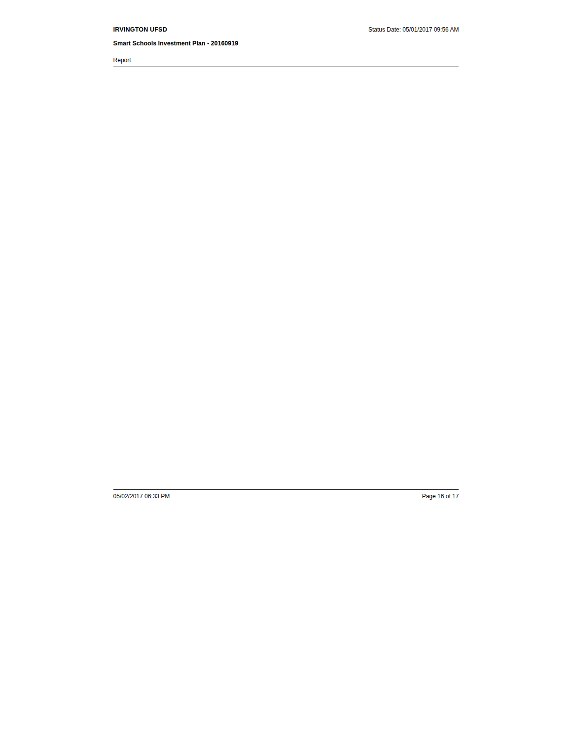IRVINGTON UFSD
Status Date: 05/01/2017 09:56 AM
Smart Schools Investment Plan - 20160919
Report
05/02/2017 06:33 PM Page 16 of 17